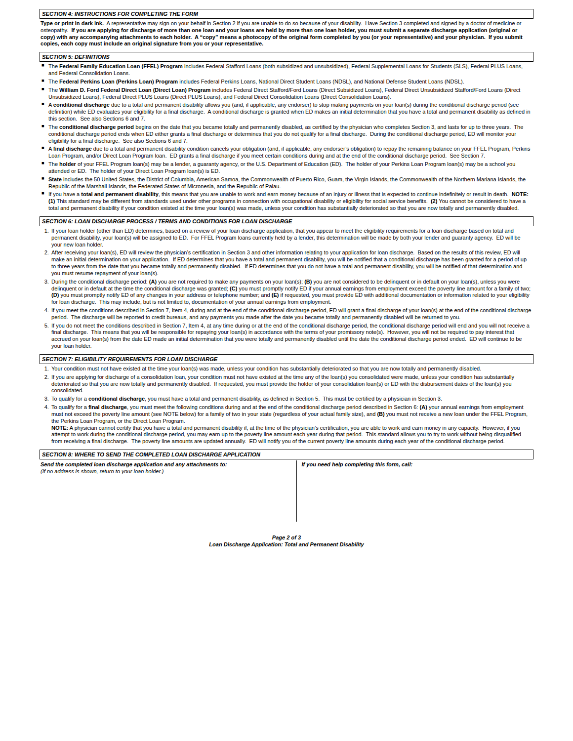SECTION 4: INSTRUCTIONS FOR COMPLETING THE FORM
Type or print in dark ink. A representative may sign on your behalf in Section 2 if you are unable to do so because of your disability. Have Section 3 completed and signed by a doctor of medicine or osteopathy. If you are applying for discharge of more than one loan and your loans are held by more than one loan holder, you must submit a separate discharge application (original or copy) with any accompanying attachments to each holder. A “copy” means a photocopy of the original form completed by you (or your representative) and your physician. If you submit copies, each copy must include an original signature from you or your representative.
SECTION 5: DEFINITIONS
The Federal Family Education Loan (FFEL) Program includes Federal Stafford Loans (both subsidized and unsubsidized), Federal Supplemental Loans for Students (SLS), Federal PLUS Loans, and Federal Consolidation Loans.
The Federal Perkins Loan (Perkins Loan) Program includes Federal Perkins Loans, National Direct Student Loans (NDSL), and National Defense Student Loans (NDSL).
The William D. Ford Federal Direct Loan (Direct Loan) Program includes Federal Direct Stafford/Ford Loans (Direct Subsidized Loans), Federal Direct Unsubsidized Stafford/Ford Loans (Direct Unsubsidized Loans), Federal Direct PLUS Loans (Direct PLUS Loans), and Federal Direct Consolidation Loans (Direct Consolidation Loans).
A conditional discharge due to a total and permanent disability allows you (and, if applicable, any endorser) to stop making payments on your loan(s) during the conditional discharge period (see definition) while ED evaluates your eligibility for a final discharge. A conditional discharge is granted when ED makes an initial determination that you have a total and permanent disability as defined in this section. See also Sections 6 and 7.
The conditional discharge period begins on the date that you became totally and permanently disabled, as certified by the physician who completes Section 3, and lasts for up to three years. The conditional discharge period ends when ED either grants a final discharge or determines that you do not qualify for a final discharge. During the conditional discharge period, ED will monitor your eligibility for a final discharge. See also Sections 6 and 7.
A final discharge due to a total and permanent disability condition cancels your obligation (and, if applicable, any endorser’s obligation) to repay the remaining balance on your FFEL Program, Perkins Loan Program, and/or Direct Loan Program loan. ED grants a final discharge if you meet certain conditions during and at the end of the conditional discharge period. See Section 7.
The holder of your FFEL Program loan(s) may be a lender, a guaranty agency, or the U.S. Department of Education (ED). The holder of your Perkins Loan Program loan(s) may be a school you attended or ED. The holder of your Direct Loan Program loan(s) is ED.
State includes the 50 United States, the District of Columbia, American Samoa, the Commonwealth of Puerto Rico, Guam, the Virgin Islands, the Commonwealth of the Northern Mariana Islands, the Republic of the Marshall Islands, the Federated States of Micronesia, and the Republic of Palau.
If you have a total and permanent disability, this means that you are unable to work and earn money because of an injury or illness that is expected to continue indefinitely or result in death. NOTE: (1) This standard may be different from standards used under other programs in connection with occupational disability or eligibility for social service benefits. (2) You cannot be considered to have a total and permanent disability if your condition existed at the time your loan(s) was made, unless your condition has substantially deteriorated so that you are now totally and permanently disabled.
SECTION 6: LOAN DISCHARGE PROCESS / TERMS AND CONDITIONS FOR LOAN DISCHARGE
If your loan holder (other than ED) determines, based on a review of your loan discharge application, that you appear to meet the eligibility requirements for a loan discharge based on total and permanent disability, your loan(s) will be assigned to ED. For FFEL Program loans currently held by a lender, this determination will be made by both your lender and guaranty agency. ED will be your new loan holder.
After receiving your loan(s), ED will review the physician’s certification in Section 3 and other information relating to your application for loan discharge. Based on the results of this review, ED will make an initial determination on your application. If ED determines that you have a total and permanent disability, you will be notified that a conditional discharge has been granted for a period of up to three years from the date that you became totally and permanently disabled. If ED determines that you do not have a total and permanent disability, you will be notified of that determination and you must resume repayment of your loan(s).
During the conditional discharge period: (A) you are not required to make any payments on your loan(s); (B) you are not considered to be delinquent or in default on your loan(s), unless you were delinquent or in default at the time the conditional discharge was granted; (C) you must promptly notify ED if your annual earnings from employment exceed the poverty line amount for a family of two; (D) you must promptly notify ED of any changes in your address or telephone number; and (E) if requested, you must provide ED with additional documentation or information related to your eligibility for loan discharge. This may include, but is not limited to, documentation of your annual earnings from employment.
If you meet the conditions described in Section 7, Item 4, during and at the end of the conditional discharge period, ED will grant a final discharge of your loan(s) at the end of the conditional discharge period. The discharge will be reported to credit bureaus, and any payments you made after the date you became totally and permanently disabled will be returned to you.
If you do not meet the conditions described in Section 7, Item 4, at any time during or at the end of the conditional discharge period, the conditional discharge period will end and you will not receive a final discharge. This means that you will be responsible for repaying your loan(s) in accordance with the terms of your promissory note(s). However, you will not be required to pay interest that accrued on your loan(s) from the date ED made an initial determination that you were totally and permanently disabled until the date the conditional discharge period ended. ED will continue to be your loan holder.
SECTION 7: ELIGIBILITY REQUIREMENTS FOR LOAN DISCHARGE
Your condition must not have existed at the time your loan(s) was made, unless your condition has substantially deteriorated so that you are now totally and permanently disabled.
If you are applying for discharge of a consolidation loan, your condition must not have existed at the time any of the loan(s) you consolidated were made, unless your condition has substantially deteriorated so that you are now totally and permanently disabled. If requested, you must provide the holder of your consolidation loan(s) or ED with the disbursement dates of the loan(s) you consolidated.
To qualify for a conditional discharge, you must have a total and permanent disability, as defined in Section 5. This must be certified by a physician in Section 3.
To qualify for a final discharge, you must meet the following conditions during and at the end of the conditional discharge period described in Section 6: (A) your annual earnings from employment must not exceed the poverty line amount (see NOTE below) for a family of two in your state (regardless of your actual family size), and (B) you must not receive a new loan under the FFEL Program, the Perkins Loan Program, or the Direct Loan Program.
NOTE: A physician cannot certify that you have a total and permanent disability if, at the time of the physician’s certification, you are able to work and earn money in any capacity. However, if you attempt to work during the conditional discharge period, you may earn up to the poverty line amount each year during that period. This standard allows you to try to work without being disqualified from receiving a final discharge. The poverty line amounts are updated annually. ED will notify you of the current poverty line amounts during each year of the conditional discharge period.
SECTION 8: WHERE TO SEND THE COMPLETED LOAN DISCHARGE APPLICATION
| Send the completed loan discharge application and any attachments to: (If no address is shown, return to your loan holder.) | If you need help completing this form, call: |
Page 2 of 3
Loan Discharge Application: Total and Permanent Disability